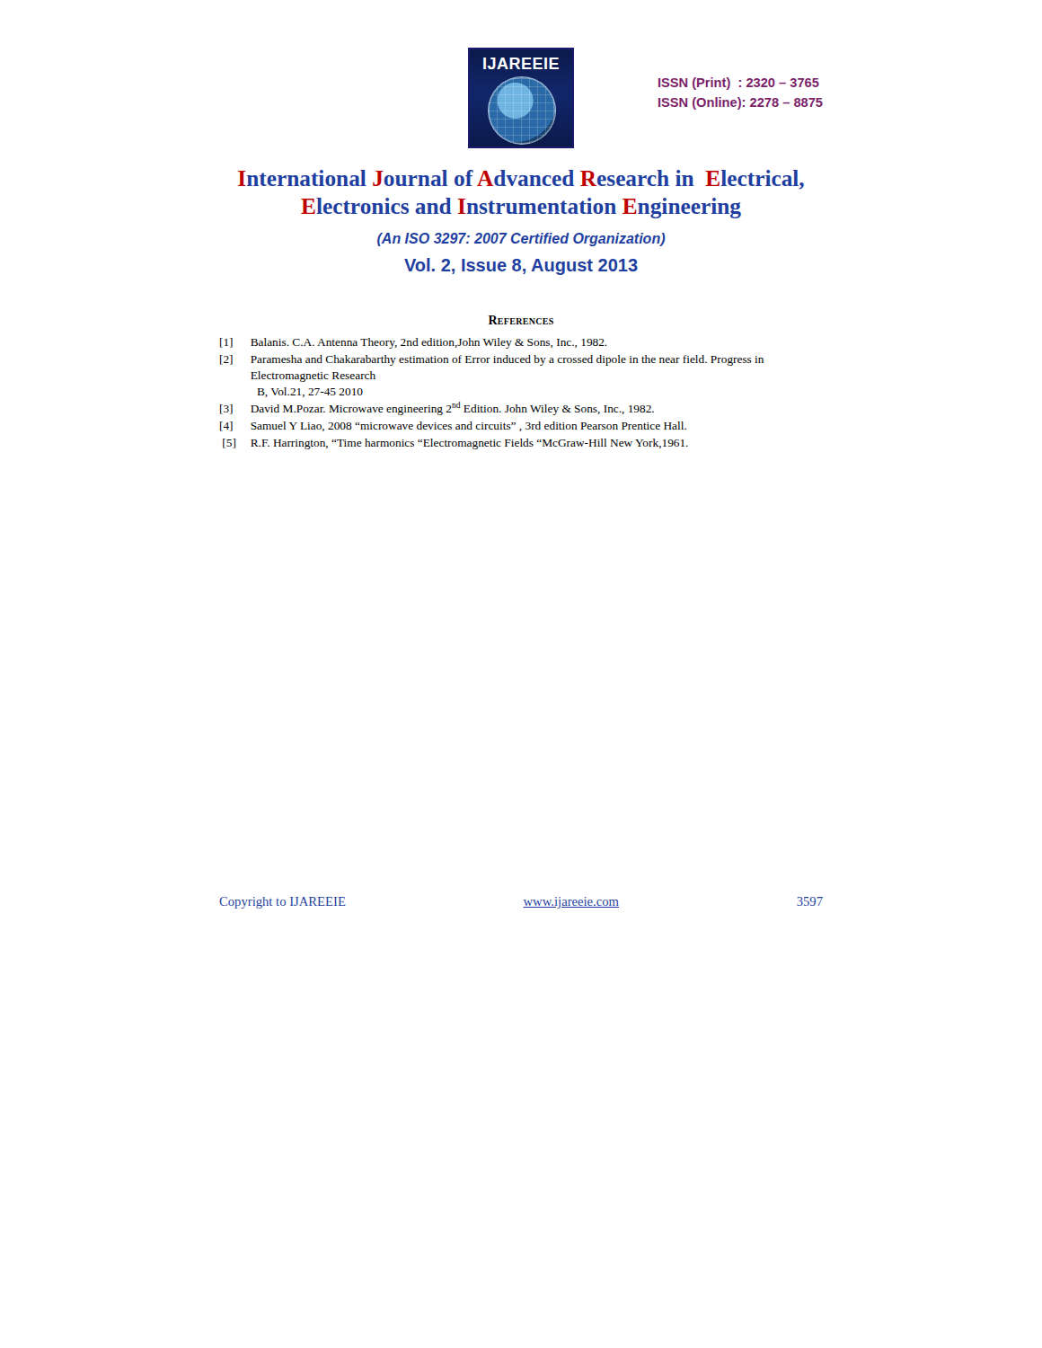ISSN (Print) : 2320 – 3765
ISSN (Online): 2278 – 8875
IJAREEIE
International Journal of Advanced Research in Electrical,
Electronics and Instrumentation Engineering
(An ISO 3297: 2007 Certified Organization)
Vol. 2, Issue 8, August 2013
References
[1] Balanis. C.A. Antenna Theory, 2nd edition,John Wiley & Sons, Inc., 1982.
[2] Paramesha and Chakarabarthy estimation of Error induced by a crossed dipole in the near field. Progress in Electromagnetic Research B, Vol.21, 27-45 2010
[3] David M.Pozar. Microwave engineering 2nd Edition. John Wiley & Sons, Inc., 1982.
[4] Samuel Y Liao, 2008 “microwave devices and circuits” , 3rd edition Pearson Prentice Hall.
[5] R.F. Harrington, “Time harmonics “Electromagnetic Fields “McGraw-Hill New York,1961.
Copyright to IJAREEIE 3597
www.ijareeie.com